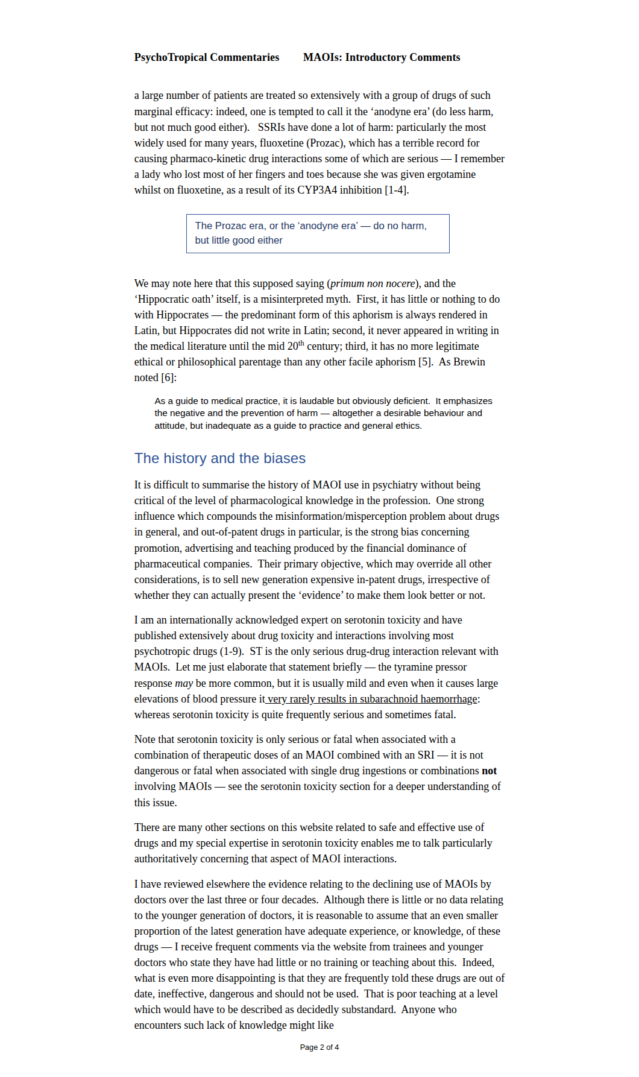PsychoTropical Commentaries MAOIs: Introductory Comments
a large number of patients are treated so extensively with a group of drugs of such marginal efficacy: indeed, one is tempted to call it the ‘anodyne era’ (do less harm, but not much good either). SSRIs have done a lot of harm: particularly the most widely used for many years, fluoxetine (Prozac), which has a terrible record for causing pharmaco-kinetic drug interactions some of which are serious — I remember a lady who lost most of her fingers and toes because she was given ergotamine whilst on fluoxetine, as a result of its CYP3A4 inhibition [1-4].
The Prozac era, or the ‘anodyne era’ — do no harm, but little good either
We may note here that this supposed saying (primum non nocere), and the ‘Hippocratic oath’ itself, is a misinterpreted myth. First, it has little or nothing to do with Hippocrates — the predominant form of this aphorism is always rendered in Latin, but Hippocrates did not write in Latin; second, it never appeared in writing in the medical literature until the mid 20th century; third, it has no more legitimate ethical or philosophical parentage than any other facile aphorism [5]. As Brewin noted [6]:
As a guide to medical practice, it is laudable but obviously deficient. It emphasizes the negative and the prevention of harm — altogether a desirable behaviour and attitude, but inadequate as a guide to practice and general ethics.
The history and the biases
It is difficult to summarise the history of MAOI use in psychiatry without being critical of the level of pharmacological knowledge in the profession. One strong influence which compounds the misinformation/misperception problem about drugs in general, and out-of-patent drugs in particular, is the strong bias concerning promotion, advertising and teaching produced by the financial dominance of pharmaceutical companies. Their primary objective, which may override all other considerations, is to sell new generation expensive in-patent drugs, irrespective of whether they can actually present the ‘evidence’ to make them look better or not.
I am an internationally acknowledged expert on serotonin toxicity and have published extensively about drug toxicity and interactions involving most psychotropic drugs (1-9). ST is the only serious drug-drug interaction relevant with MAOIs. Let me just elaborate that statement briefly — the tyramine pressor response may be more common, but it is usually mild and even when it causes large elevations of blood pressure it very rarely results in subarachnoid haemorrhage: whereas serotonin toxicity is quite frequently serious and sometimes fatal.
Note that serotonin toxicity is only serious or fatal when associated with a combination of therapeutic doses of an MAOI combined with an SRI — it is not dangerous or fatal when associated with single drug ingestions or combinations not involving MAOIs — see the serotonin toxicity section for a deeper understanding of this issue.
There are many other sections on this website related to safe and effective use of drugs and my special expertise in serotonin toxicity enables me to talk particularly authoritatively concerning that aspect of MAOI interactions.
I have reviewed elsewhere the evidence relating to the declining use of MAOIs by doctors over the last three or four decades. Although there is little or no data relating to the younger generation of doctors, it is reasonable to assume that an even smaller proportion of the latest generation have adequate experience, or knowledge, of these drugs — I receive frequent comments via the website from trainees and younger doctors who state they have had little or no training or teaching about this. Indeed, what is even more disappointing is that they are frequently told these drugs are out of date, ineffective, dangerous and should not be used. That is poor teaching at a level which would have to be described as decidedly substandard. Anyone who encounters such lack of knowledge might like
Page 2 of 4